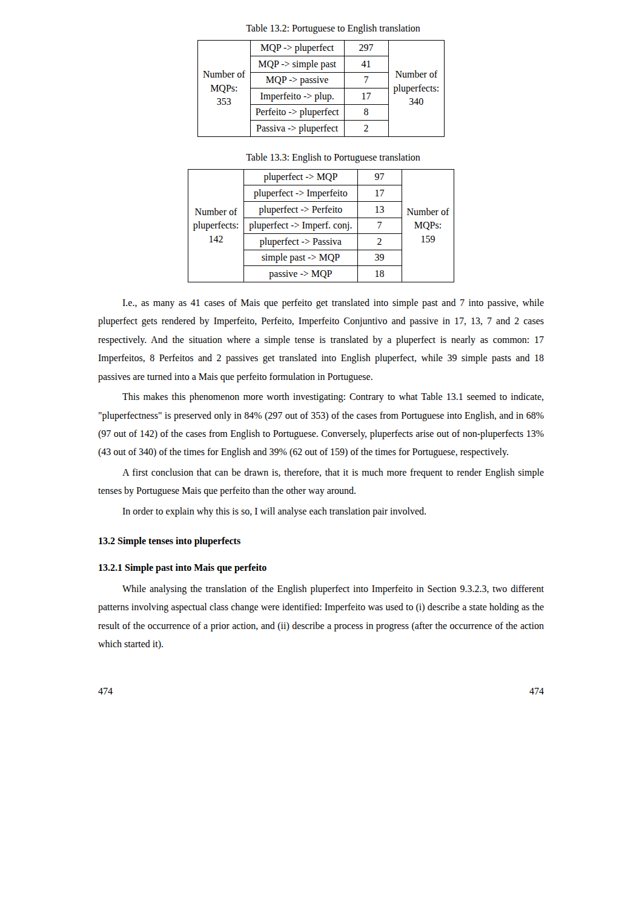Table 13.2: Portuguese to English translation
| Number of MQPs: 353 | MQP -> pluperfect | 297 | Number of pluperfects: 340 |
| MQP -> simple past | 41 |
| MQP -> passive | 7 |
| Imperfeito -> plup. | 17 |
| Perfeito -> pluperfect | 8 |
| Passiva -> pluperfect | 2 |
Table 13.3: English to Portuguese translation
| Number of pluperfects: 142 | pluperfect -> MQP | 97 | Number of MQPs: 159 |
| pluperfect -> Imperfeito | 17 |
| pluperfect -> Perfeito | 13 |
| pluperfect -> Imperf. conj. | 7 |
| pluperfect -> Passiva | 2 |
| simple past -> MQP | 39 |
| passive -> MQP | 18 |
I.e., as many as 41 cases of Mais que perfeito get translated into simple past and 7 into passive, while pluperfect gets rendered by Imperfeito, Perfeito, Imperfeito Conjuntivo and passive in 17, 13, 7 and 2 cases respectively. And the situation where a simple tense is translated by a pluperfect is nearly as common: 17 Imperfeitos, 8 Perfeitos and 2 passives get translated into English pluperfect, while 39 simple pasts and 18 passives are turned into a Mais que perfeito formulation in Portuguese.
This makes this phenomenon more worth investigating: Contrary to what Table 13.1 seemed to indicate, "pluperfectness" is preserved only in 84% (297 out of 353) of the cases from Portuguese into English, and in 68% (97 out of 142) of the cases from English to Portuguese. Conversely, pluperfects arise out of non-pluperfects 13% (43 out of 340) of the times for English and 39% (62 out of 159) of the times for Portuguese, respectively.
A first conclusion that can be drawn is, therefore, that it is much more frequent to render English simple tenses by Portuguese Mais que perfeito than the other way around.
In order to explain why this is so, I will analyse each translation pair involved.
13.2 Simple tenses into pluperfects
13.2.1 Simple past into Mais que perfeito
While analysing the translation of the English pluperfect into Imperfeito in Section 9.3.2.3, two different patterns involving aspectual class change were identified: Imperfeito was used to (i) describe a state holding as the result of the occurrence of a prior action, and (ii) describe a process in progress (after the occurrence of the action which started it).
474474